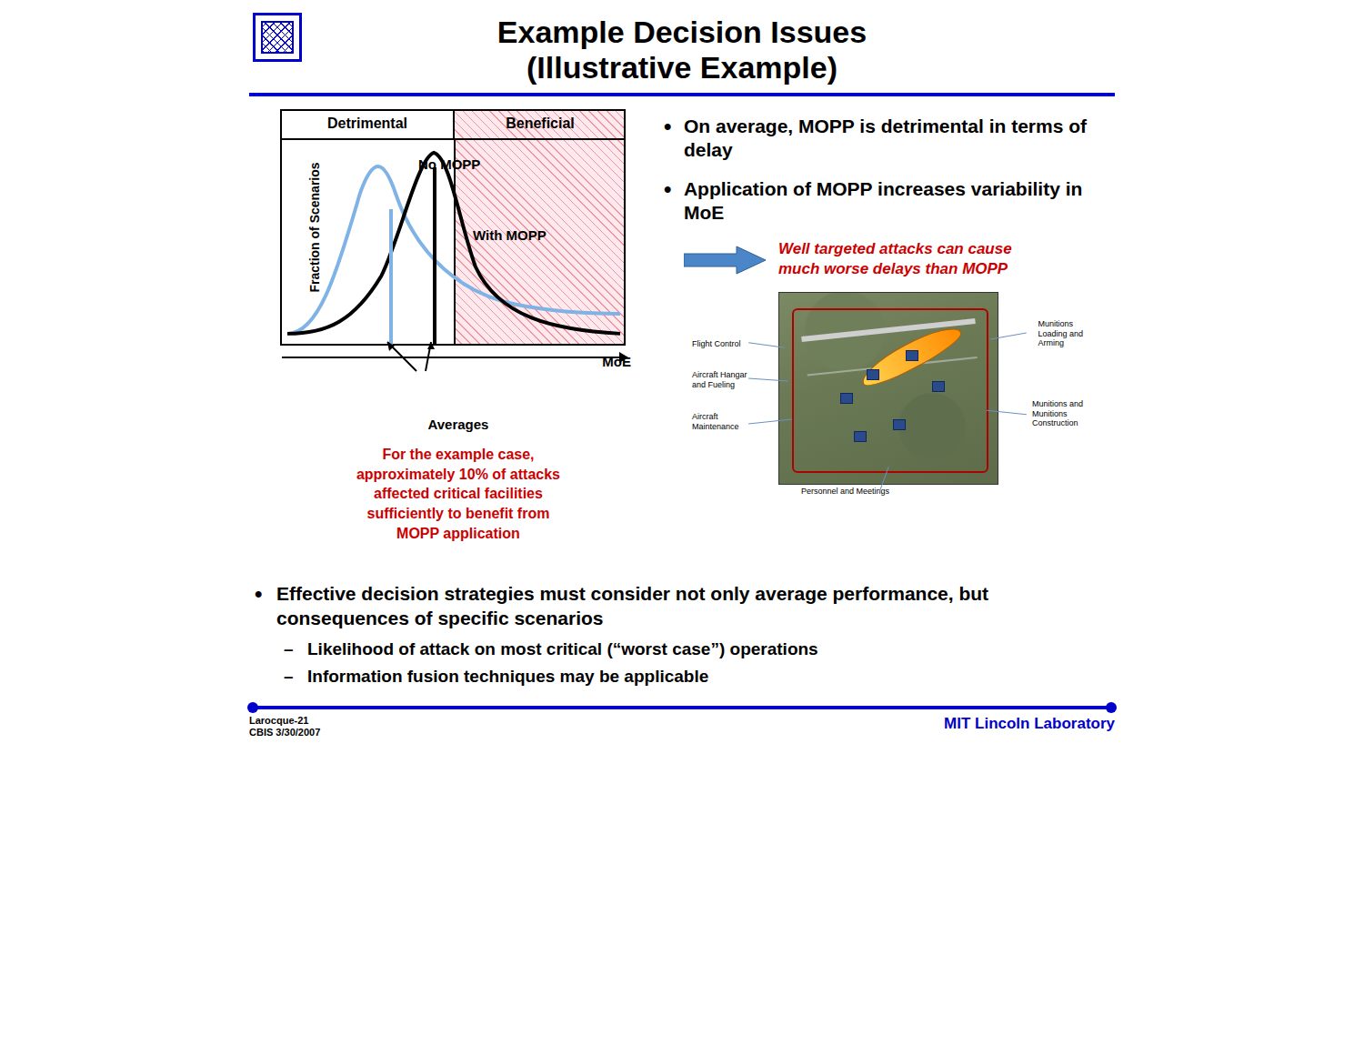Example Decision Issues
(Illustrative Example)
Fraction of Scenarios
Detrimental
Beneficial
No MOPP
With MOPP
MoE
Averages
For the example case,
approximately 10% of attacks
affected critical facilities
sufficiently to benefit from
MOPP application
On average, MOPP is detrimental in terms of delay
Application of MOPP increases variability in MoE
Well targeted attacks can cause
much worse delays than MOPP
Flight Control
Aircraft Hangar
and Fueling
Aircraft
Maintenance
Munitions
Loading and
Arming
Munitions and
Munitions
Construction
Personnel and Meetings
Effective decision strategies must consider not only average performance, but consequences of specific scenarios
Likelihood of attack on most critical (“worst case”) operations
Information fusion techniques may be applicable
Larocque-21
CBIS 3/30/2007
MIT Lincoln Laboratory